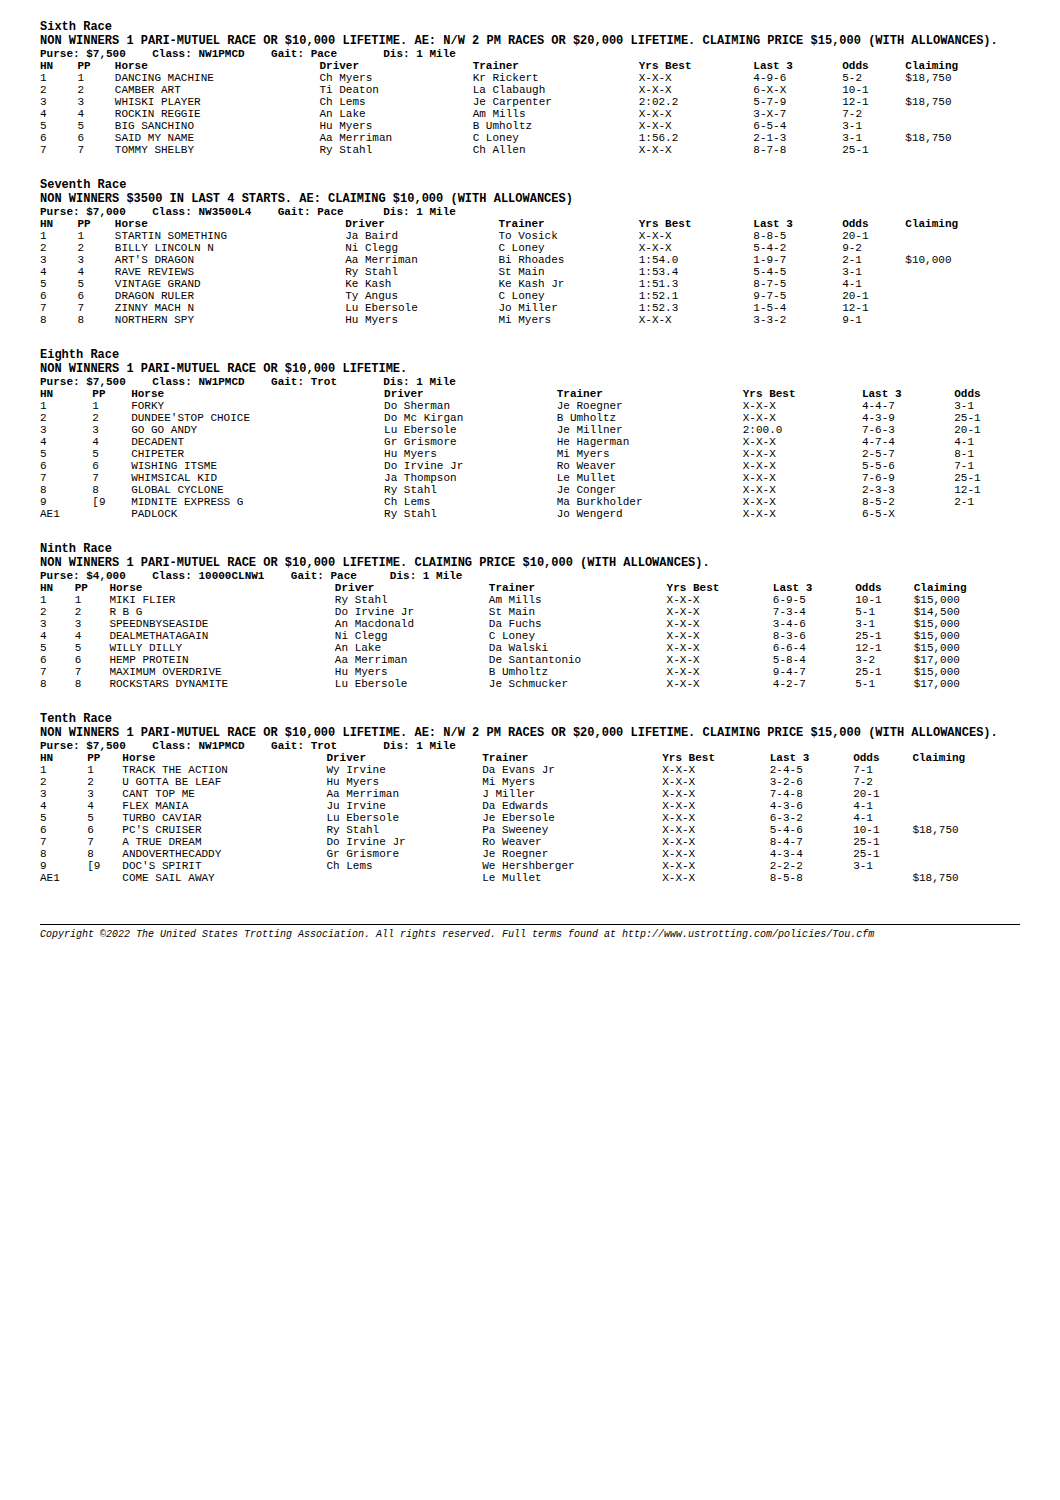Sixth Race
NON WINNERS 1 PARI-MUTUEL RACE OR $10,000 LIFETIME. AE: N/W 2 PM RACES OR $20,000 LIFETIME. CLAIMING PRICE $15,000 (WITH ALLOWANCES).
Purse: $7,500 Class: NW1PMCD Gait: Pace Dis: 1 Mile
| HN | PP | Horse | Driver | Trainer | Yrs Best | Last 3 | Odds | Claiming |
| --- | --- | --- | --- | --- | --- | --- | --- | --- |
| 1 | 1 | DANCING MACHINE | Ch Myers | Kr Rickert | X-X-X | 4-9-6 | 5-2 | $18,750 |
| 2 | 2 | CAMBER ART | Ti Deaton | La Clabaugh | X-X-X | 6-X-X | 10-1 | |
| 3 | 3 | WHISKI PLAYER | Ch Lems | Je Carpenter | 2:02.2 | 5-7-9 | 12-1 | $18,750 |
| 4 | 4 | ROCKIN REGGIE | An Lake | Am Mills | X-X-X | 3-X-7 | 7-2 | |
| 5 | 5 | BIG SANCHINO | Hu Myers | B Umholtz | X-X-X | 6-5-4 | 3-1 | |
| 6 | 6 | SAID MY NAME | Aa Merriman | C Loney | 1:56.2 | 2-1-3 | 3-1 | $18,750 |
| 7 | 7 | TOMMY SHELBY | Ry Stahl | Ch Allen | X-X-X | 8-7-8 | 25-1 | |
Seventh Race
NON WINNERS $3500 IN LAST 4 STARTS. AE: CLAIMING $10,000 (WITH ALLOWANCES)
Purse: $7,000 Class: NW3500L4 Gait: Pace Dis: 1 Mile
| HN | PP | Horse | Driver | Trainer | Yrs Best | Last 3 | Odds | Claiming |
| --- | --- | --- | --- | --- | --- | --- | --- | --- |
| 1 | 1 | STARTIN SOMETHING | Ja Baird | To Vosick | X-X-X | 8-8-5 | 20-1 | |
| 2 | 2 | BILLY LINCOLN N | Ni Clegg | C Loney | X-X-X | 5-4-2 | 9-2 | |
| 3 | 3 | ART'S DRAGON | Aa Merriman | Bi Rhoades | 1:54.0 | 1-9-7 | 2-1 | $10,000 |
| 4 | 4 | RAVE REVIEWS | Ry Stahl | St Main | 1:53.4 | 5-4-5 | 3-1 | |
| 5 | 5 | VINTAGE GRAND | Ke Kash | Ke Kash Jr | 1:51.3 | 8-7-5 | 4-1 | |
| 6 | 6 | DRAGON RULER | Ty Angus | C Loney | 1:52.1 | 9-7-5 | 20-1 | |
| 7 | 7 | ZINNY MACH N | Lu Ebersole | Jo Miller | 1:52.3 | 1-5-4 | 12-1 | |
| 8 | 8 | NORTHERN SPY | Hu Myers | Mi Myers | X-X-X | 3-3-2 | 9-1 | |
Eighth Race
NON WINNERS 1 PARI-MUTUEL RACE OR $10,000 LIFETIME.
Purse: $7,500 Class: NW1PMCD Gait: Trot Dis: 1 Mile
| HN | PP | Horse | Driver | Trainer | Yrs Best | Last 3 | Odds |
| --- | --- | --- | --- | --- | --- | --- | --- |
| 1 | 1 | FORKY | Do Sherman | Je Roegner | X-X-X | 4-4-7 | 3-1 |
| 2 | 2 | DUNDEE'STOP CHOICE | Do Mc Kirgan | B Umholtz | X-X-X | 4-3-9 | 25-1 |
| 3 | 3 | GO GO ANDY | Lu Ebersole | Je Millner | 2:00.0 | 7-6-3 | 20-1 |
| 4 | 4 | DECADENT | Gr Grismore | He Hagerman | X-X-X | 4-7-4 | 4-1 |
| 5 | 5 | CHIPETER | Hu Myers | Mi Myers | X-X-X | 2-5-7 | 8-1 |
| 6 | 6 | WISHING ITSME | Do Irvine Jr | Ro Weaver | X-X-X | 5-5-6 | 7-1 |
| 7 | 7 | WHIMSICAL KID | Ja Thompson | Le Mullet | X-X-X | 7-6-9 | 25-1 |
| 8 | 8 | GLOBAL CYCLONE | Ry Stahl | Je Conger | X-X-X | 2-3-3 | 12-1 |
| 9 | [9 | MIDNITE EXPRESS G | Ch Lems | Ma Burkholder | X-X-X | 8-5-2 | 2-1 |
| AE1 | | PADLOCK | Ry Stahl | Jo Wengerd | X-X-X | 6-5-X | |
Ninth Race
NON WINNERS 1 PARI-MUTUEL RACE OR $10,000 LIFETIME. CLAIMING PRICE $10,000 (WITH ALLOWANCES).
Purse: $4,000 Class: 10000CLNW1 Gait: Pace Dis: 1 Mile
| HN | PP | Horse | Driver | Trainer | Yrs Best | Last 3 | Odds | Claiming |
| --- | --- | --- | --- | --- | --- | --- | --- | --- |
| 1 | 1 | MIKI FLIER | Ry Stahl | Am Mills | X-X-X | 6-9-5 | 10-1 | $15,000 |
| 2 | 2 | R B G | Do Irvine Jr | St Main | X-X-X | 7-3-4 | 5-1 | $14,500 |
| 3 | 3 | SPEEDNBYSEASIDE | An Macdonald | Da Fuchs | X-X-X | 3-4-6 | 3-1 | $15,000 |
| 4 | 4 | DEALMETHATAGAIN | Ni Clegg | C Loney | X-X-X | 8-3-6 | 25-1 | $15,000 |
| 5 | 5 | WILLY DILLY | An Lake | Da Walski | X-X-X | 6-6-4 | 12-1 | $15,000 |
| 6 | 6 | HEMP PROTEIN | Aa Merriman | De Santantonio | X-X-X | 5-8-4 | 3-2 | $17,000 |
| 7 | 7 | MAXIMUM OVERDRIVE | Hu Myers | B Umholtz | X-X-X | 9-4-7 | 25-1 | $15,000 |
| 8 | 8 | ROCKSTARS DYNAMITE | Lu Ebersole | Je Schmucker | X-X-X | 4-2-7 | 5-1 | $17,000 |
Tenth Race
NON WINNERS 1 PARI-MUTUEL RACE OR $10,000 LIFETIME. AE: N/W 2 PM RACES OR $20,000 LIFETIME. CLAIMING PRICE $15,000 (WITH ALLOWANCES).
Purse: $7,500 Class: NW1PMCD Gait: Trot Dis: 1 Mile
| HN | PP | Horse | Driver | Trainer | Yrs Best | Last 3 | Odds | Claiming |
| --- | --- | --- | --- | --- | --- | --- | --- | --- |
| 1 | 1 | TRACK THE ACTION | Wy Irvine | Da Evans Jr | X-X-X | 2-4-5 | 7-1 | |
| 2 | 2 | U GOTTA BE LEAF | Hu Myers | Mi Myers | X-X-X | 3-2-6 | 7-2 | |
| 3 | 3 | CANT TOP ME | Aa Merriman | J Miller | X-X-X | 7-4-8 | 20-1 | |
| 4 | 4 | FLEX MANIA | Ju Irvine | Da Edwards | X-X-X | 4-3-6 | 4-1 | |
| 5 | 5 | TURBO CAVIAR | Lu Ebersole | Je Ebersole | X-X-X | 6-3-2 | 4-1 | |
| 6 | 6 | PC'S CRUISER | Ry Stahl | Pa Sweeney | X-X-X | 5-4-6 | 10-1 | $18,750 |
| 7 | 7 | A TRUE DREAM | Do Irvine Jr | Ro Weaver | X-X-X | 8-4-7 | 25-1 | |
| 8 | 8 | ANDOVERTHECADDY | Gr Grismore | Je Roegner | X-X-X | 4-3-4 | 25-1 | |
| 9 | [9 | DOC'S SPIRIT | Ch Lems | We Hershberger | X-X-X | 2-2-2 | 3-1 | |
| AE1 | | COME SAIL AWAY | | Le Mullet | X-X-X | 8-5-8 | | $18,750 |
Copyright ©2022 The United States Trotting Association. All rights reserved. Full terms found at http://www.ustrotting.com/policies/Tou.cfm